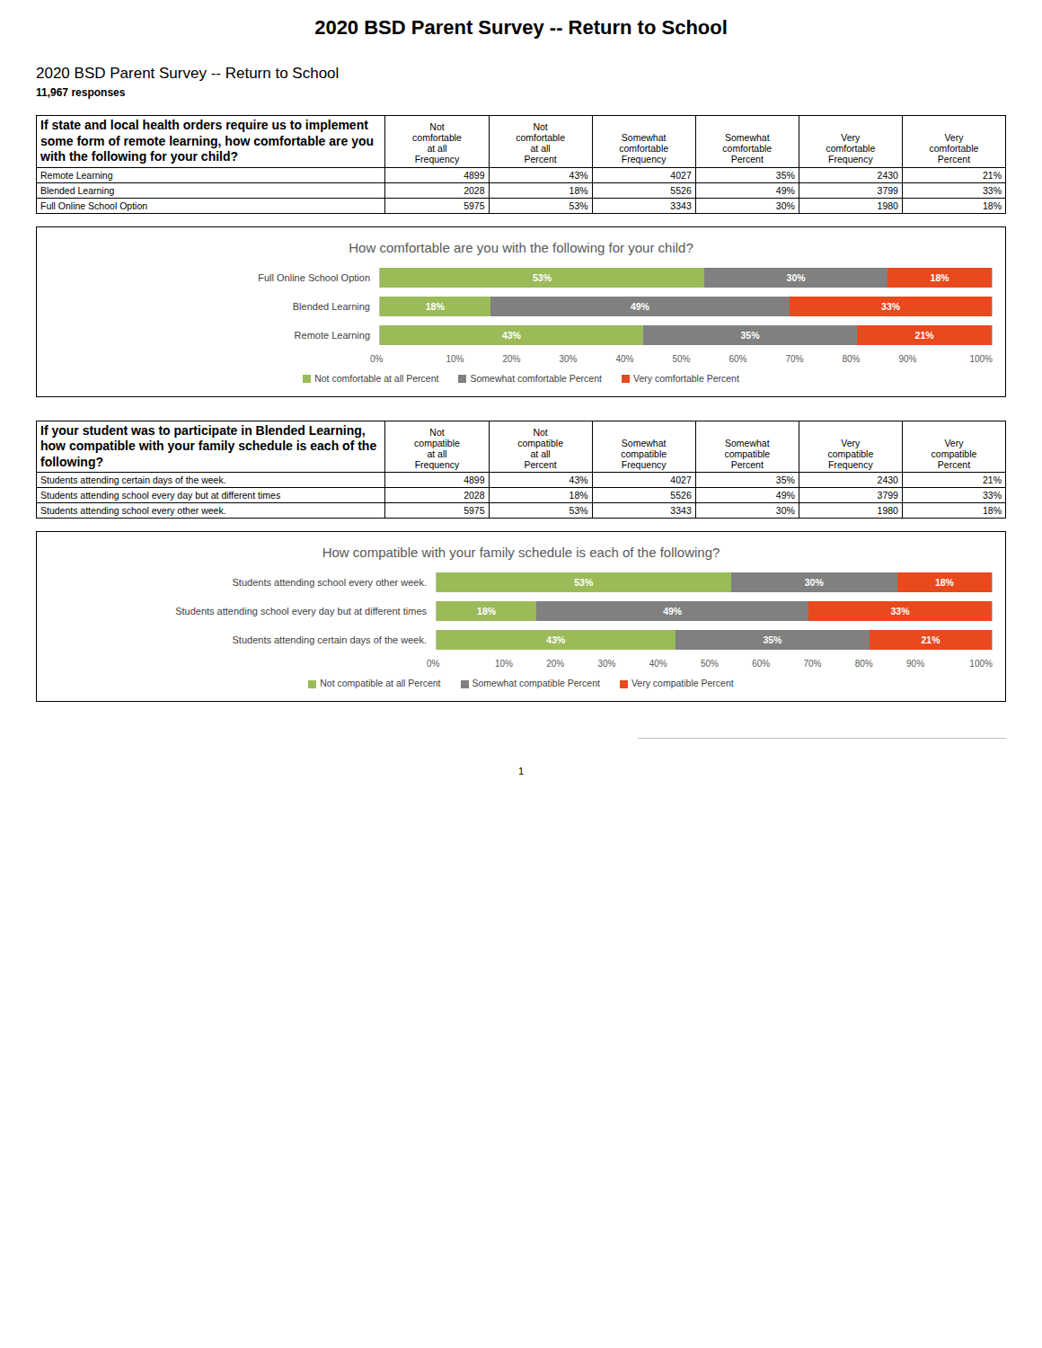2020 BSD Parent Survey -- Return to School
2020 BSD Parent Survey -- Return to School
11,967 responses
| If state and local health orders require us to implement some form of remote learning, how comfortable are you with the following for your child? | Not comfortable at all Frequency | Not comfortable at all Percent | Somewhat comfortable Frequency | Somewhat comfortable Percent | Very comfortable Frequency | Very comfortable Percent |
| --- | --- | --- | --- | --- | --- | --- |
| Remote Learning | 4899 | 43% | 4027 | 35% | 2430 | 21% |
| Blended Learning | 2028 | 18% | 5526 | 49% | 3799 | 33% |
| Full Online School Option | 5975 | 53% | 3343 | 30% | 1980 | 18% |
How comfortable are you with the following for your child?
Full Online School Option
53%
30%
18%
Blended Learning
18%
49%
33%
Remote Learning
43%
35%
21%
0% 10% 20% 30% 40% 50% 60% 70% 80% 90% 100%
Not comfortable at all Percent Somewhat comfortable Percent Very comfortable Percent
| If your student was to participate in Blended Learning, how compatible with your family schedule is each of the following? | Not compatible at all Frequency | Not compatible at all Percent | Somewhat compatible Frequency | Somewhat compatible Percent | Very compatible Frequency | Very compatible Percent |
| --- | --- | --- | --- | --- | --- | --- |
| Students attending certain days of the week. | 4899 | 43% | 4027 | 35% | 2430 | 21% |
| Students attending school every day but at different times | 2028 | 18% | 5526 | 49% | 3799 | 33% |
| Students attending school every other week. | 5975 | 53% | 3343 | 30% | 1980 | 18% |
How compatible with your family schedule is each of the following?
Students attending school every other week.
53%
30%
18%
Students attending school every day but at different times
18%
49%
33%
Students attending certain days of the week.
43%
35%
21%
0% 10% 20% 30% 40% 50% 60% 70% 80% 90% 100%
Not compatible at all Percent Somewhat compatible Percent Very compatible Percent
1